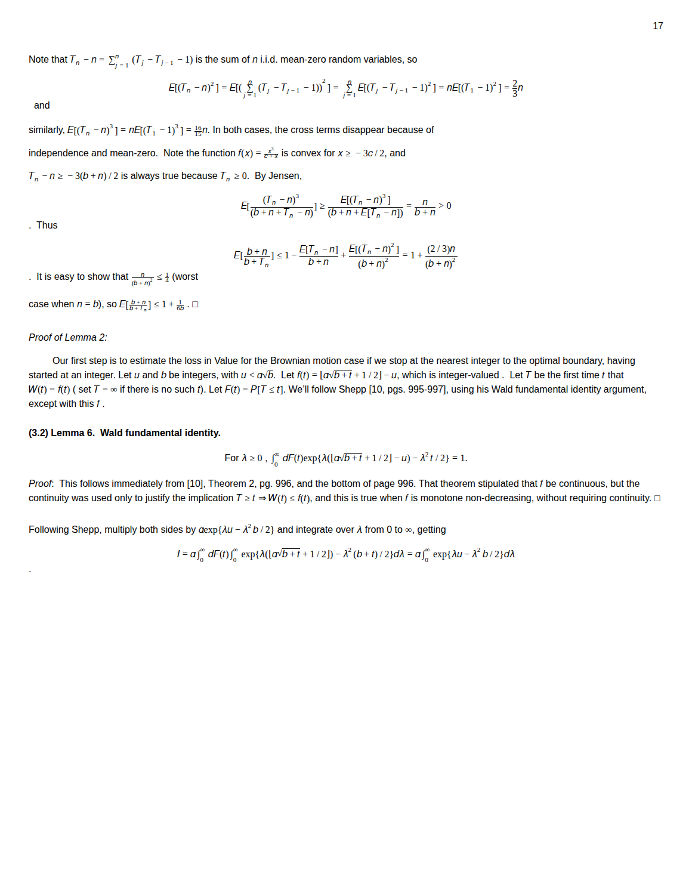17
Note that Tn−n= ∑j=1n (Tj−Tj−1−1) is the sum of n i.i.d. mean-zero random variables, so
E[(Tn−n)2] = E[(∑j=1n(Tj−Tj−1−1))2] = ∑j=1n E[(Tj−Tj−1−1)2] = nE[(T1−1)2] = 23n and
similarly, E[(Tn−n)3] = nE[(T1−1)3] = 1615n . In both cases, the cross terms disappear because of
independence and mean-zero. Note the function f(x)=x3c+x is convex for x≥−3c/2, and
Tn−n≥−3(b+n)/2 is always true because Tn≥0. By Jensen,
E[ (Tn−n)3 (b+n+Tn−n) ] ≥ E[(Tn−n)3] (b+n+E[Tn−n]) = nb+n >0 . Thus
E[b+nb+Tn] ≤ 1− E[Tn−n]b+n + E[(Tn−n)2](b+n)2 = 1+ (2/3)n(b+n)2 . It is easy to show that n(b+n)2 ≤14 (worst
case when n=b), so E[b+nb+Tn] ≤1+16b . □
Proof of Lemma 2:
Our first step is to estimate the loss in Value for the Brownian motion case if we stop at the nearest integer to the optimal boundary, having started at an integer. Let u and b be integers, with u<αb. Let f(t)= ⌊αb+t+1/2⌋ −u , which is integer-valued . Let T be the first time t that W(t)=f(t) ( set T=∞ if there is no such t). Let F(t)=P[T≤t]. We’ll follow Shepp [10, pgs. 995-997], using his Wald fundamental identity argument, except with this f .
(3.2) Lemma 6. Wald fundamental identity.
For λ≥0 , ∫0∞ dF(t) exp{ λ( ⌊αb+t+1/2⌋ −u ) −λ2t/2 } =1.
Proof: This follows immediately from [10], Theorem 2, pg. 996, and the bottom of page 996. That theorem stipulated that f be continuous, but the continuity was used only to justify the implication T≥t⇒W(t)≤f(t), and this is true when f is monotone non-decreasing, without requiring continuity. □
Following Shepp, multiply both sides by αexp{λu−λ2b/2} and integrate over λ from 0 to ∞, getting
I= α∫0∞dF(t) ∫0∞ exp{ λ(⌊αb+t+1/2⌋) −λ2(b+t)/2 } dλ = α∫0∞ exp{λu−λ2b/2} dλ .